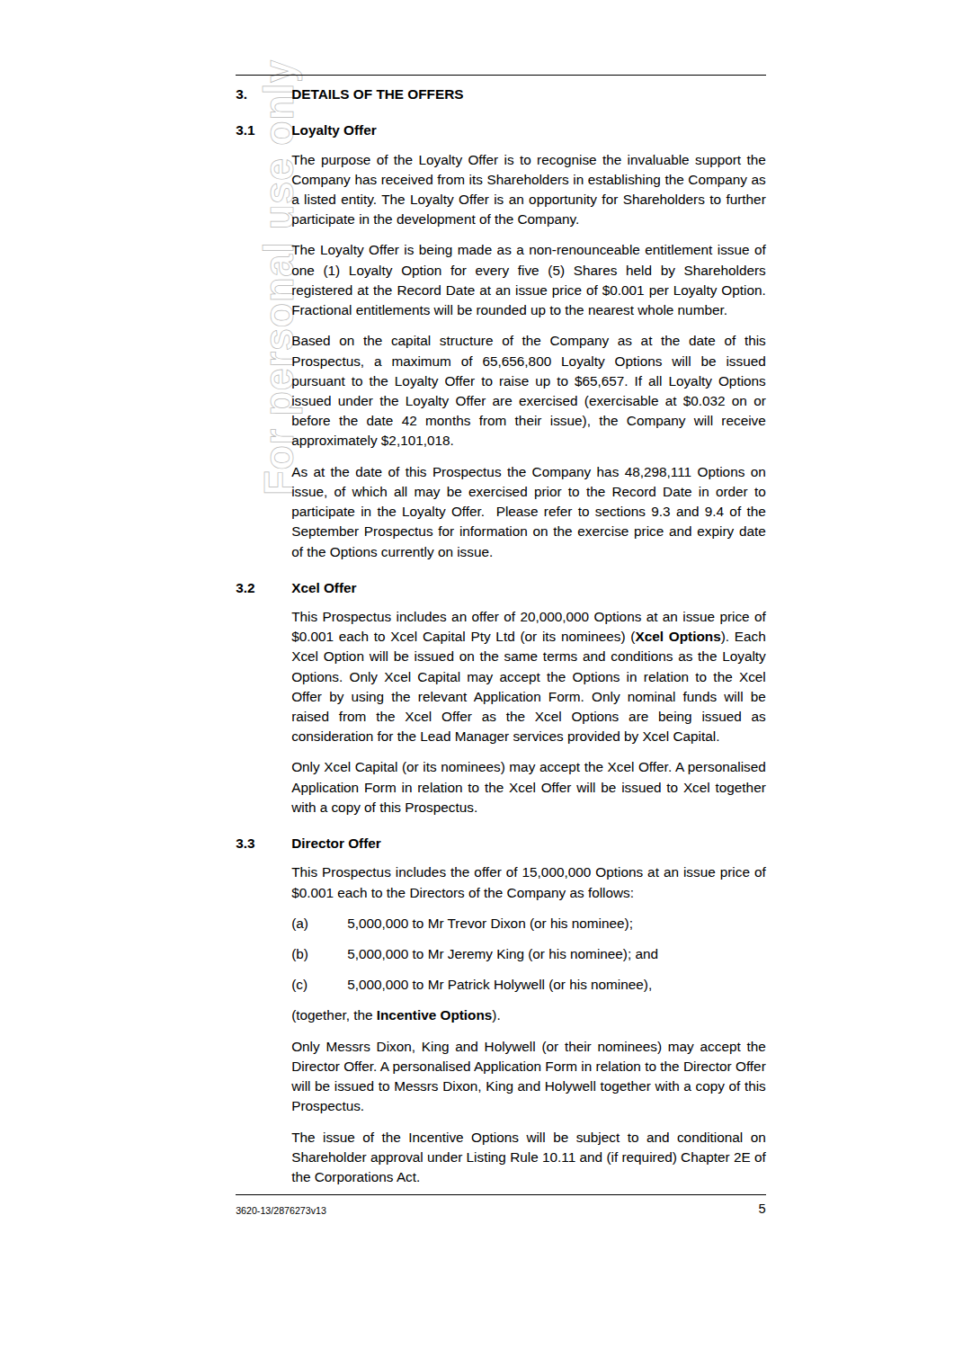For personal use only
3. DETAILS OF THE OFFERS
3.1 Loyalty Offer
The purpose of the Loyalty Offer is to recognise the invaluable support the Company has received from its Shareholders in establishing the Company as a listed entity. The Loyalty Offer is an opportunity for Shareholders to further participate in the development of the Company.
The Loyalty Offer is being made as a non-renounceable entitlement issue of one (1) Loyalty Option for every five (5) Shares held by Shareholders registered at the Record Date at an issue price of $0.001 per Loyalty Option. Fractional entitlements will be rounded up to the nearest whole number.
Based on the capital structure of the Company as at the date of this Prospectus, a maximum of 65,656,800 Loyalty Options will be issued pursuant to the Loyalty Offer to raise up to $65,657. If all Loyalty Options issued under the Loyalty Offer are exercised (exercisable at $0.032 on or before the date 42 months from their issue), the Company will receive approximately $2,101,018.
As at the date of this Prospectus the Company has 48,298,111 Options on issue, of which all may be exercised prior to the Record Date in order to participate in the Loyalty Offer. Please refer to sections 9.3 and 9.4 of the September Prospectus for information on the exercise price and expiry date of the Options currently on issue.
3.2 Xcel Offer
This Prospectus includes an offer of 20,000,000 Options at an issue price of $0.001 each to Xcel Capital Pty Ltd (or its nominees) (Xcel Options). Each Xcel Option will be issued on the same terms and conditions as the Loyalty Options. Only Xcel Capital may accept the Options in relation to the Xcel Offer by using the relevant Application Form. Only nominal funds will be raised from the Xcel Offer as the Xcel Options are being issued as consideration for the Lead Manager services provided by Xcel Capital.
Only Xcel Capital (or its nominees) may accept the Xcel Offer. A personalised Application Form in relation to the Xcel Offer will be issued to Xcel together with a copy of this Prospectus.
3.3 Director Offer
This Prospectus includes the offer of 15,000,000 Options at an issue price of $0.001 each to the Directors of the Company as follows:
(a) 5,000,000 to Mr Trevor Dixon (or his nominee);
(b) 5,000,000 to Mr Jeremy King (or his nominee); and
(c) 5,000,000 to Mr Patrick Holywell (or his nominee),
(together, the Incentive Options).
Only Messrs Dixon, King and Holywell (or their nominees) may accept the Director Offer. A personalised Application Form in relation to the Director Offer will be issued to Messrs Dixon, King and Holywell together with a copy of this Prospectus.
The issue of the Incentive Options will be subject to and conditional on Shareholder approval under Listing Rule 10.11 and (if required) Chapter 2E of the Corporations Act.
3620-13/2876273v13 5